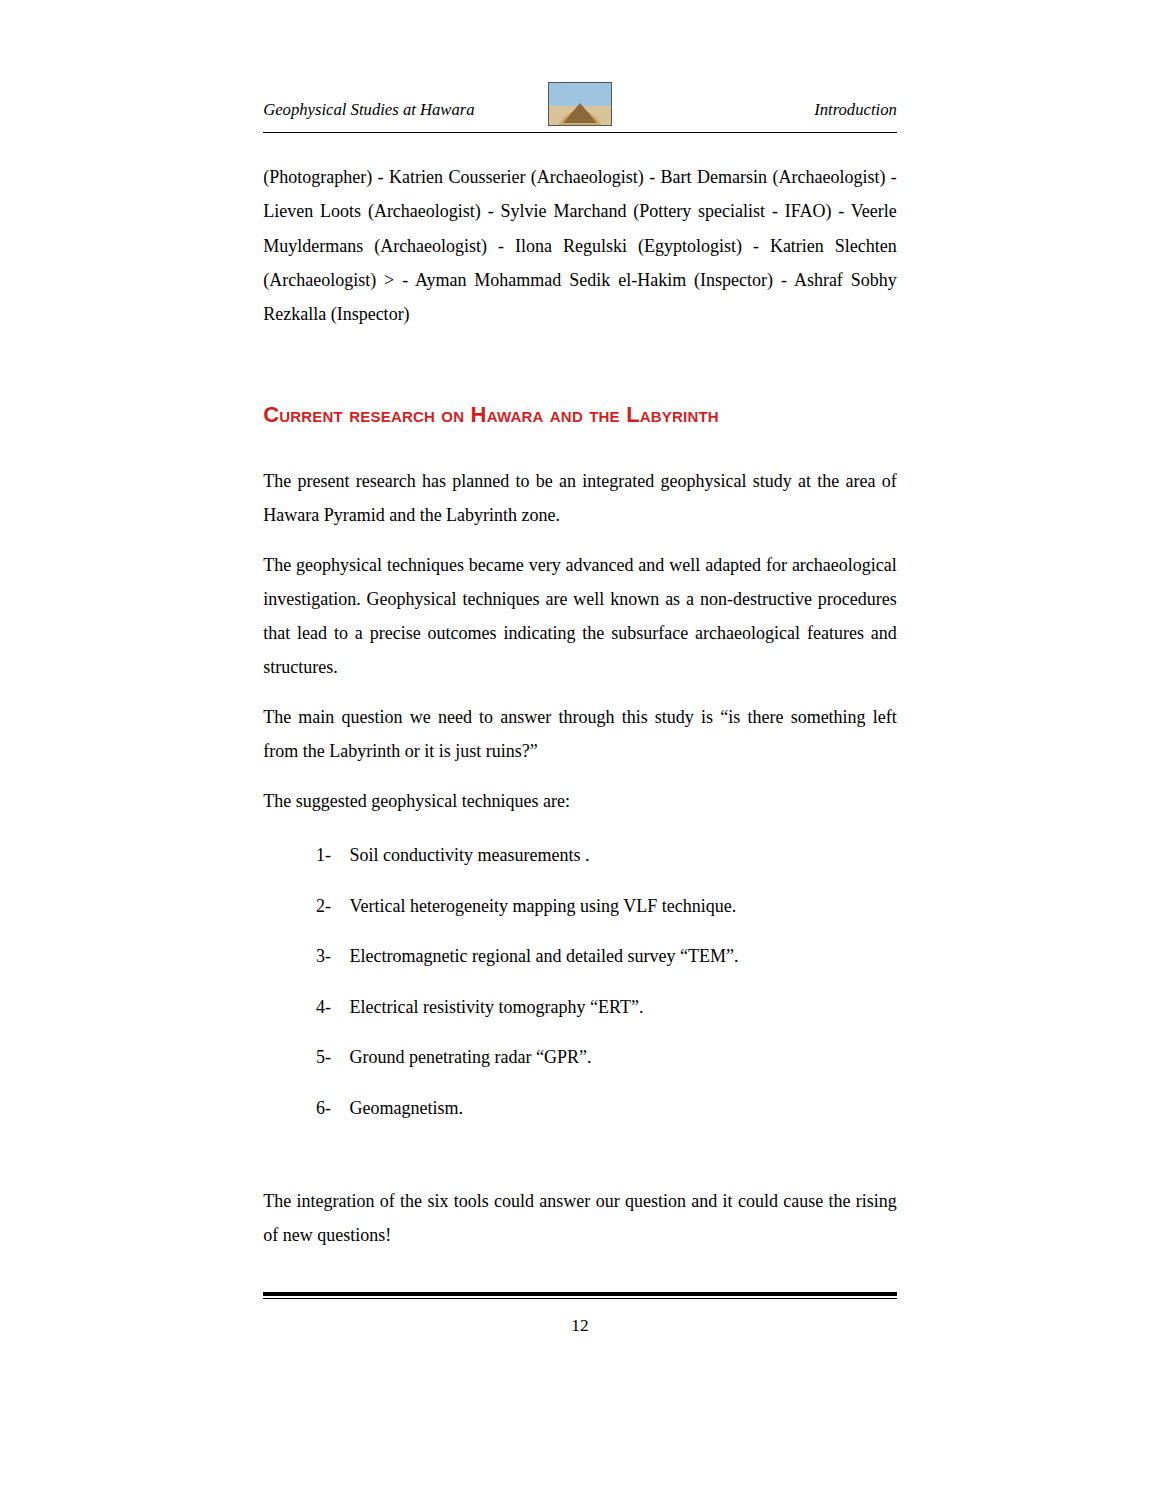Geophysical Studies at Hawara
Introduction
(Photographer) - Katrien Cousserier (Archaeologist) - Bart Demarsin (Archaeologist) - Lieven Loots (Archaeologist) - Sylvie Marchand (Pottery specialist - IFAO) - Veerle Muyldermans (Archaeologist) - Ilona Regulski (Egyptologist) - Katrien Slechten (Archaeologist) > - Ayman Mohammad Sedik el-Hakim (Inspector) - Ashraf Sobhy Rezkalla (Inspector)
Current research on Hawara and the Labyrinth
The present research has planned to be an integrated geophysical study at the area of Hawara Pyramid and the Labyrinth zone.
The geophysical techniques became very advanced and well adapted for archaeological investigation. Geophysical techniques are well known as a non-destructive procedures that lead to a precise outcomes indicating the subsurface archaeological features and structures.
The main question we need to answer through this study is “is there something left from the Labyrinth or it is just ruins?”
The suggested geophysical techniques are:
Soil conductivity measurements .
Vertical heterogeneity mapping using VLF technique.
Electromagnetic regional and detailed survey “TEM”.
Electrical resistivity tomography “ERT”.
Ground penetrating radar “GPR”.
Geomagnetism.
The integration of the six tools could answer our question and it could cause the rising of new questions!
12